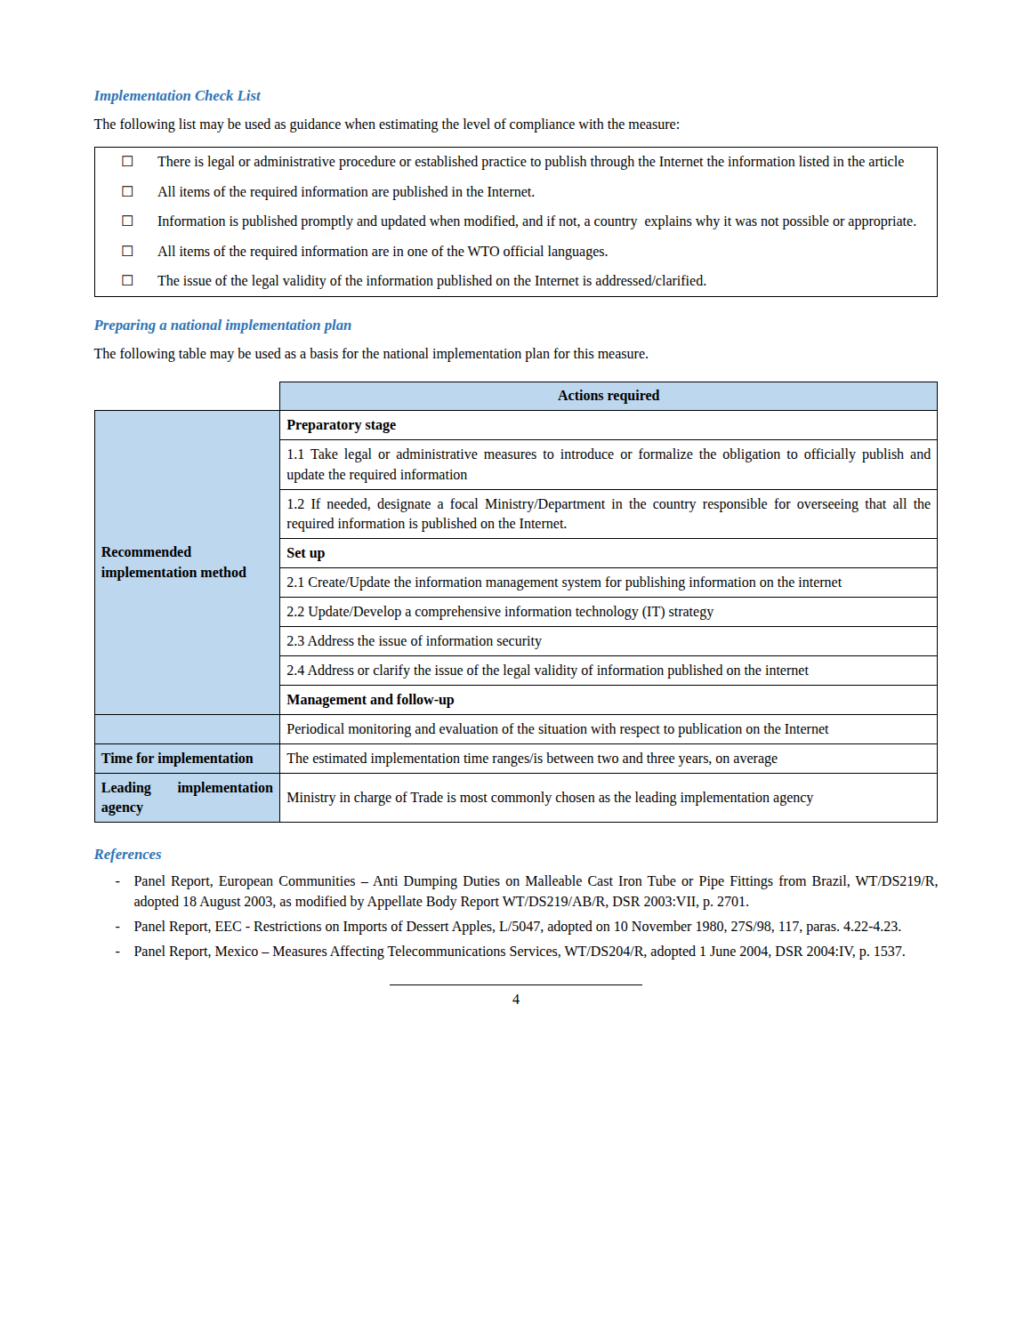Implementation Check List
The following list may be used as guidance when estimating the level of compliance with the measure:
| ☐ | There is legal or administrative procedure or established practice to publish through the Internet the information listed in the article |
| ☐ | All items of the required information are published in the Internet. |
| ☐ | Information is published promptly and updated when modified, and if not, a country explains why it was not possible or appropriate. |
| ☐ | All items of the required information are in one of the WTO official languages. |
| ☐ | The issue of the legal validity of the information published on the Internet is addressed/clarified. |
Preparing a national implementation plan
The following table may be used as a basis for the national implementation plan for this measure.
| | Actions required |
| Recommended implementation method | Preparatory stage |
| 1.1 Take legal or administrative measures to introduce or formalize the obligation to officially publish and update the required information |
| 1.2 If needed, designate a focal Ministry/Department in the country responsible for overseeing that all the required information is published on the Internet. |
| Set up |
| 2.1 Create/Update the information management system for publishing information on the internet |
| 2.2 Update/Develop a comprehensive information technology (IT) strategy |
| 2.3 Address the issue of information security |
| 2.4 Address or clarify the issue of the legal validity of information published on the internet |
| Management and follow-up |
| | Periodical monitoring and evaluation of the situation with respect to publication on the Internet |
| Time for implementation | The estimated implementation time ranges/is between two and three years, on average |
| Leading implementation agency | Ministry in charge of Trade is most commonly chosen as the leading implementation agency |
References
Panel Report, European Communities – Anti Dumping Duties on Malleable Cast Iron Tube or Pipe Fittings from Brazil, WT/DS219/R, adopted 18 August 2003, as modified by Appellate Body Report WT/DS219/AB/R, DSR 2003:VII, p. 2701.
Panel Report, EEC - Restrictions on Imports of Dessert Apples, L/5047, adopted on 10 November 1980, 27S/98, 117, paras. 4.22-4.23.
Panel Report, Mexico – Measures Affecting Telecommunications Services, WT/DS204/R, adopted 1 June 2004, DSR 2004:IV, p. 1537.
4